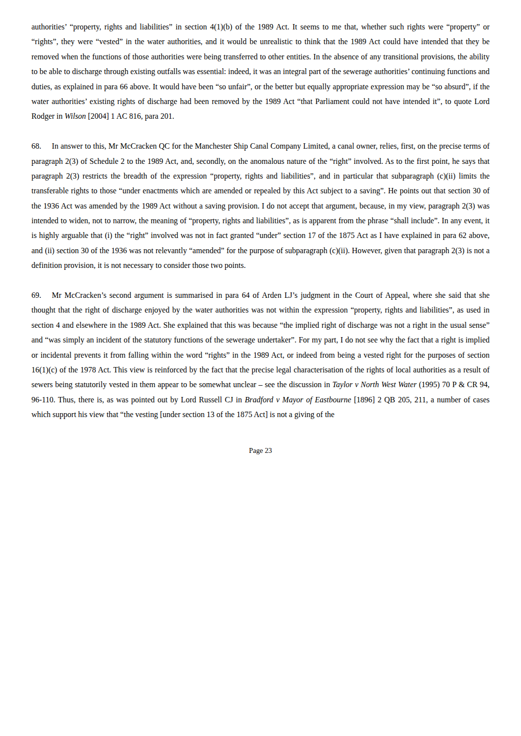authorities’ “property, rights and liabilities” in section 4(1)(b) of the 1989 Act. It seems to me that, whether such rights were “property” or “rights”, they were “vested” in the water authorities, and it would be unrealistic to think that the 1989 Act could have intended that they be removed when the functions of those authorities were being transferred to other entities. In the absence of any transitional provisions, the ability to be able to discharge through existing outfalls was essential: indeed, it was an integral part of the sewerage authorities’ continuing functions and duties, as explained in para 66 above. It would have been “so unfair”, or the better but equally appropriate expression may be “so absurd”, if the water authorities’ existing rights of discharge had been removed by the 1989 Act “that Parliament could not have intended it”, to quote Lord Rodger in Wilson [2004] 1 AC 816, para 201.
68. In answer to this, Mr McCracken QC for the Manchester Ship Canal Company Limited, a canal owner, relies, first, on the precise terms of paragraph 2(3) of Schedule 2 to the 1989 Act, and, secondly, on the anomalous nature of the “right” involved. As to the first point, he says that paragraph 2(3) restricts the breadth of the expression “property, rights and liabilities”, and in particular that subparagraph (c)(ii) limits the transferable rights to those “under enactments which are amended or repealed by this Act subject to a saving”. He points out that section 30 of the 1936 Act was amended by the 1989 Act without a saving provision. I do not accept that argument, because, in my view, paragraph 2(3) was intended to widen, not to narrow, the meaning of “property, rights and liabilities”, as is apparent from the phrase “shall include”. In any event, it is highly arguable that (i) the “right” involved was not in fact granted “under” section 17 of the 1875 Act as I have explained in para 62 above, and (ii) section 30 of the 1936 was not relevantly “amended” for the purpose of subparagraph (c)(ii). However, given that paragraph 2(3) is not a definition provision, it is not necessary to consider those two points.
69. Mr McCracken’s second argument is summarised in para 64 of Arden LJ’s judgment in the Court of Appeal, where she said that she thought that the right of discharge enjoyed by the water authorities was not within the expression “property, rights and liabilities”, as used in section 4 and elsewhere in the 1989 Act. She explained that this was because “the implied right of discharge was not a right in the usual sense” and “was simply an incident of the statutory functions of the sewerage undertaker”. For my part, I do not see why the fact that a right is implied or incidental prevents it from falling within the word “rights” in the 1989 Act, or indeed from being a vested right for the purposes of section 16(1)(c) of the 1978 Act. This view is reinforced by the fact that the precise legal characterisation of the rights of local authorities as a result of sewers being statutorily vested in them appear to be somewhat unclear – see the discussion in Taylor v North West Water (1995) 70 P & CR 94, 96-110. Thus, there is, as was pointed out by Lord Russell CJ in Bradford v Mayor of Eastbourne [1896] 2 QB 205, 211, a number of cases which support his view that “the vesting [under section 13 of the 1875 Act] is not a giving of the
Page 23